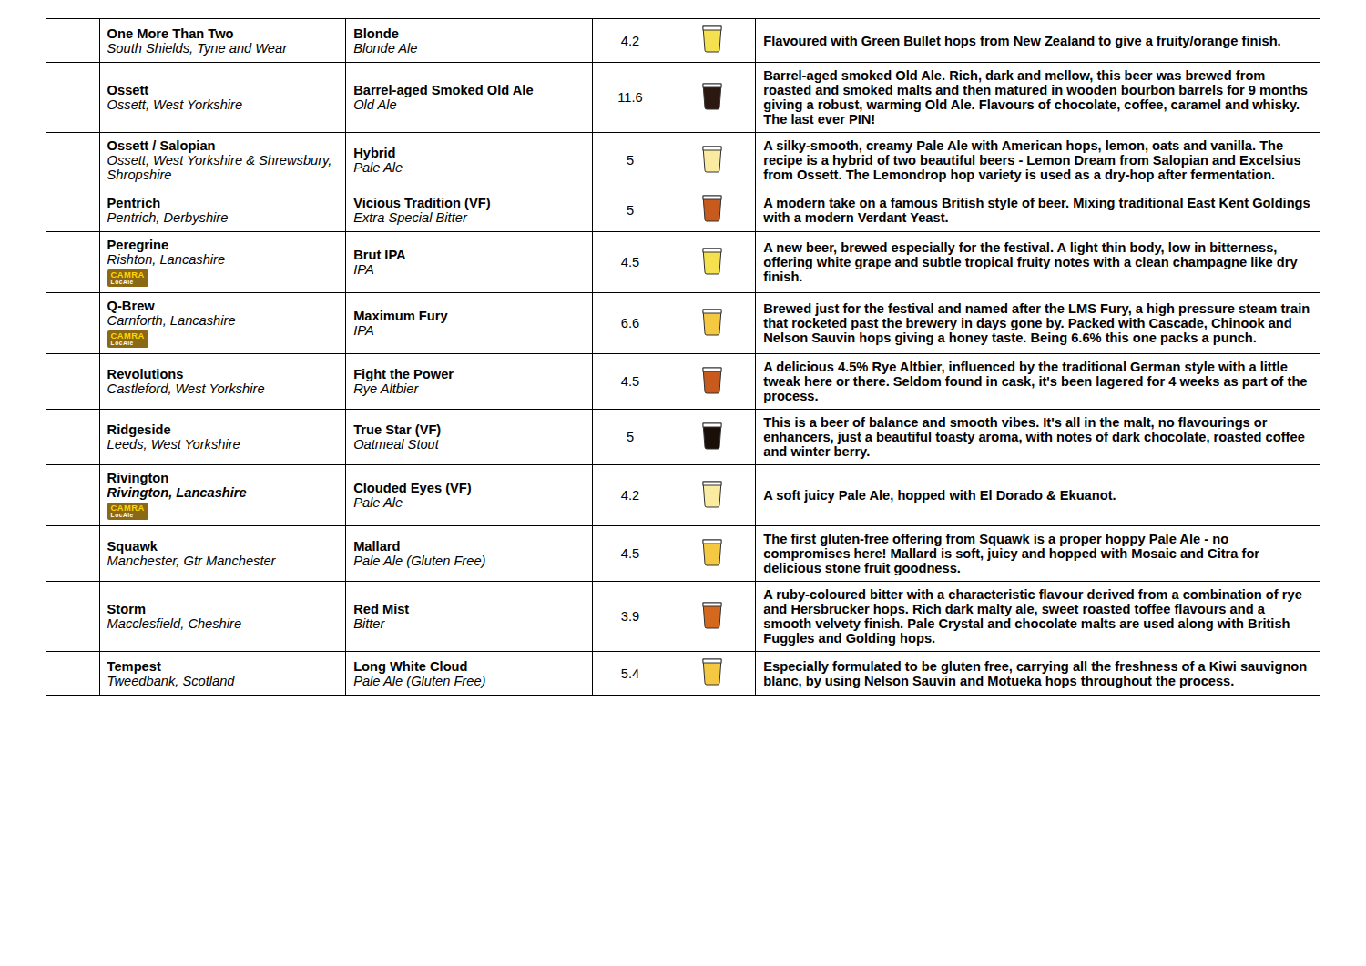| | One More Than Two South Shields, Tyne and Wear | Blonde Blonde Ale | 4.2 | | Flavoured with Green Bullet hops from New Zealand to give a fruity/orange finish. |
| | Ossett Ossett, West Yorkshire | Barrel-aged Smoked Old Ale Old Ale | 11.6 | | Barrel-aged smoked Old Ale. Rich, dark and mellow, this beer was brewed from roasted and smoked malts and then matured in wooden bourbon barrels for 9 months giving a robust, warming Old Ale. Flavours of chocolate, coffee, caramel and whisky. The last ever PIN! |
| | Ossett / Salopian Ossett, West Yorkshire & Shrewsbury, Shropshire | Hybrid Pale Ale | 5 | | A silky-smooth, creamy Pale Ale with American hops, lemon, oats and vanilla. The recipe is a hybrid of two beautiful beers - Lemon Dream from Salopian and Excelsius from Ossett. The Lemondrop hop variety is used as a dry-hop after fermentation. |
| | Pentrich Pentrich, Derbyshire | Vicious Tradition (VF) Extra Special Bitter | 5 | | A modern take on a famous British style of beer. Mixing traditional East Kent Goldings with a modern Verdant Yeast. |
| | Peregrine Rishton, Lancashire CAMRA LocAle | Brut IPA IPA | 4.5 | | A new beer, brewed especially for the festival. A light thin body, low in bitterness, offering white grape and subtle tropical fruity notes with a clean champagne like dry finish. |
| | Q-Brew Carnforth, Lancashire CAMRA LocAle | Maximum Fury IPA | 6.6 | | Brewed just for the festival and named after the LMS Fury, a high pressure steam train that rocketed past the brewery in days gone by. Packed with Cascade, Chinook and Nelson Sauvin hops giving a honey taste. Being 6.6% this one packs a punch. |
| | Revolutions Castleford, West Yorkshire | Fight the Power Rye Altbier | 4.5 | | A delicious 4.5% Rye Altbier, influenced by the traditional German style with a little tweak here or there. Seldom found in cask, it's been lagered for 4 weeks as part of the process. |
| | Ridgeside Leeds, West Yorkshire | True Star (VF) Oatmeal Stout | 5 | | This is a beer of balance and smooth vibes. It's all in the malt, no flavourings or enhancers, just a beautiful toasty aroma, with notes of dark chocolate, roasted coffee and winter berry. |
| | Rivington Rivington, Lancashire CAMRA LocAle | Clouded Eyes (VF) Pale Ale | 4.2 | | A soft juicy Pale Ale, hopped with El Dorado & Ekuanot. |
| | Squawk Manchester, Gtr Manchester | Mallard Pale Ale (Gluten Free) | 4.5 | | The first gluten-free offering from Squawk is a proper hoppy Pale Ale - no compromises here! Mallard is soft, juicy and hopped with Mosaic and Citra for delicious stone fruit goodness. |
| | Storm Macclesfield, Cheshire | Red Mist Bitter | 3.9 | | A ruby-coloured bitter with a characteristic flavour derived from a combination of rye and Hersbrucker hops. Rich dark malty ale, sweet roasted toffee flavours and a smooth velvety finish. Pale Crystal and chocolate malts are used along with British Fuggles and Golding hops. |
| | Tempest Tweedbank, Scotland | Long White Cloud Pale Ale (Gluten Free) | 5.4 | | Especially formulated to be gluten free, carrying all the freshness of a Kiwi sauvignon blanc, by using Nelson Sauvin and Motueka hops throughout the process. |